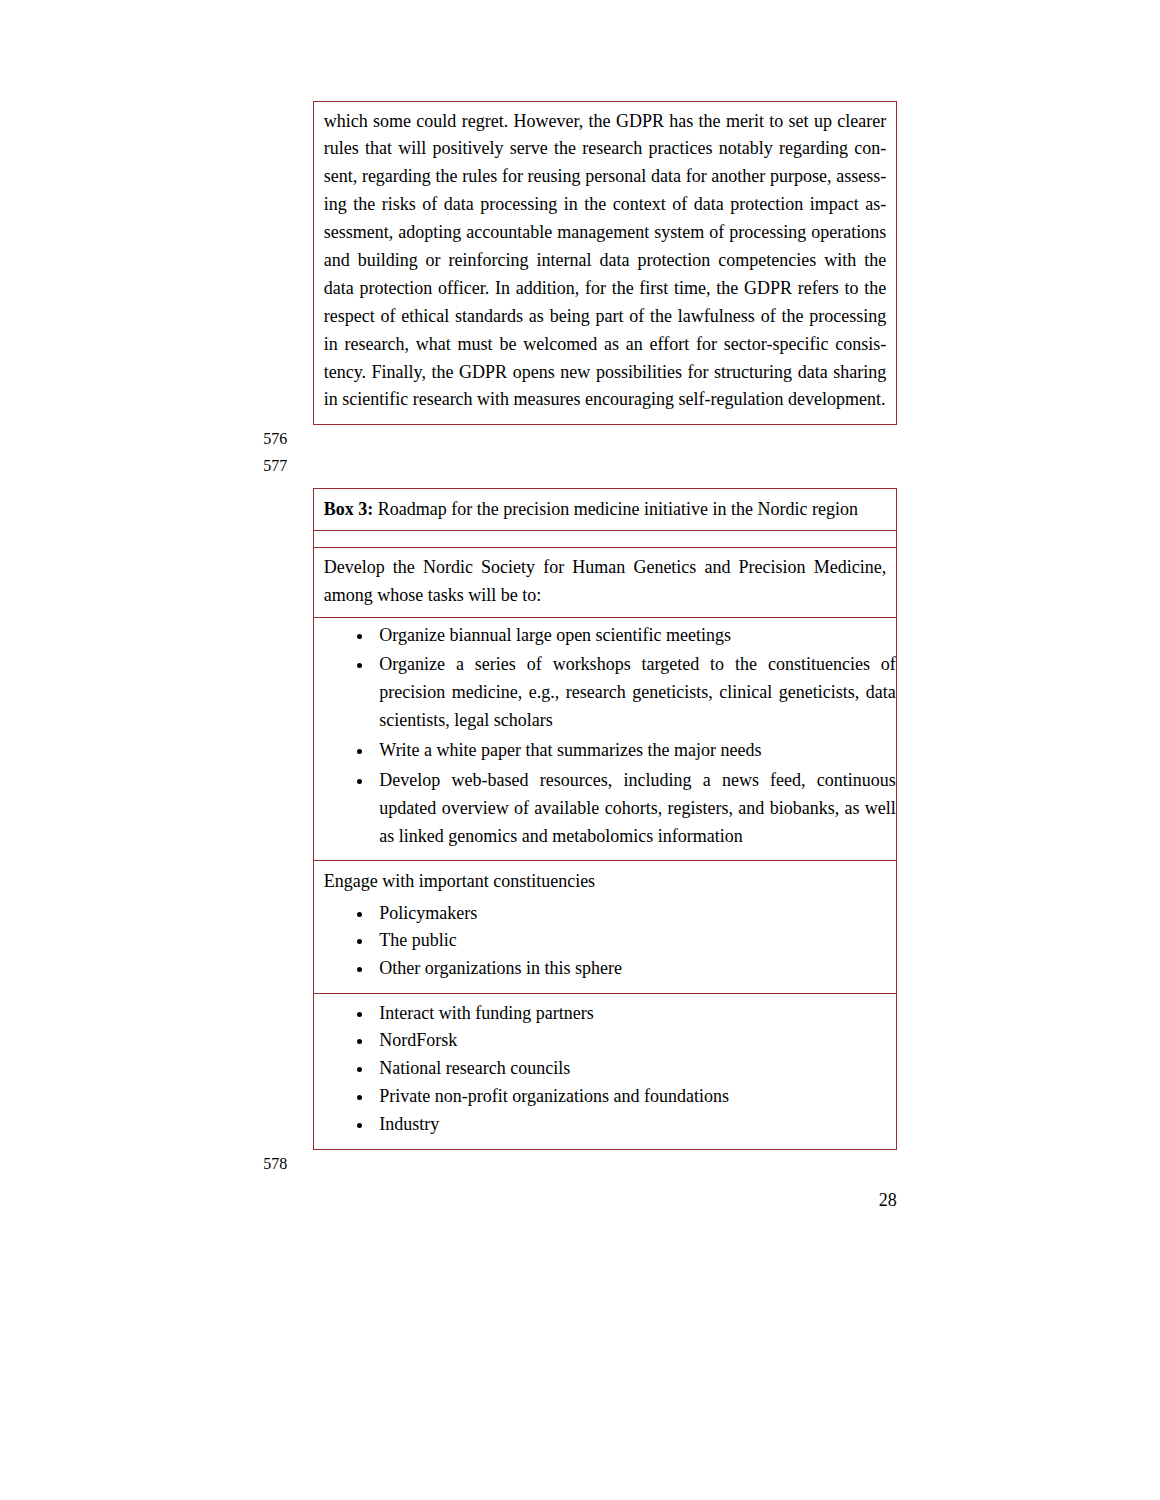000
which some could regret. However, the GDPR has the merit to set up clearer rules that will positively serve the research practices notably regarding consent, regarding the rules for reusing personal data for another purpose, assessing the risks of data processing in the context of data protection impact assessment, adopting accountable management system of processing operations and building or reinforcing internal data protection competencies with the data protection officer. In addition, for the first time, the GDPR refers to the respect of ethical standards as being part of the lawfulness of the processing in research, what must be welcomed as an effort for sector-specific consistency. Finally, the GDPR opens new possibilities for structuring data sharing in scientific research with measures encouraging self-regulation development.
576
577
000
Box 3: Roadmap for the precision medicine initiative in the Nordic region
Develop the Nordic Society for Human Genetics and Precision Medicine, among whose tasks will be to:
Organize biannual large open scientific meetings
Organize a series of workshops targeted to the constituencies of precision medicine, e.g., research geneticists, clinical geneticists, data scientists, legal scholars
Write a white paper that summarizes the major needs
Develop web-based resources, including a news feed, continuous updated overview of available cohorts, registers, and biobanks, as well as linked genomics and metabolomics information
Engage with important constituencies
Policymakers
The public
Other organizations in this sphere
Interact with funding partners
NordForsk
National research councils
Private non-profit organizations and foundations
Industry
578
28